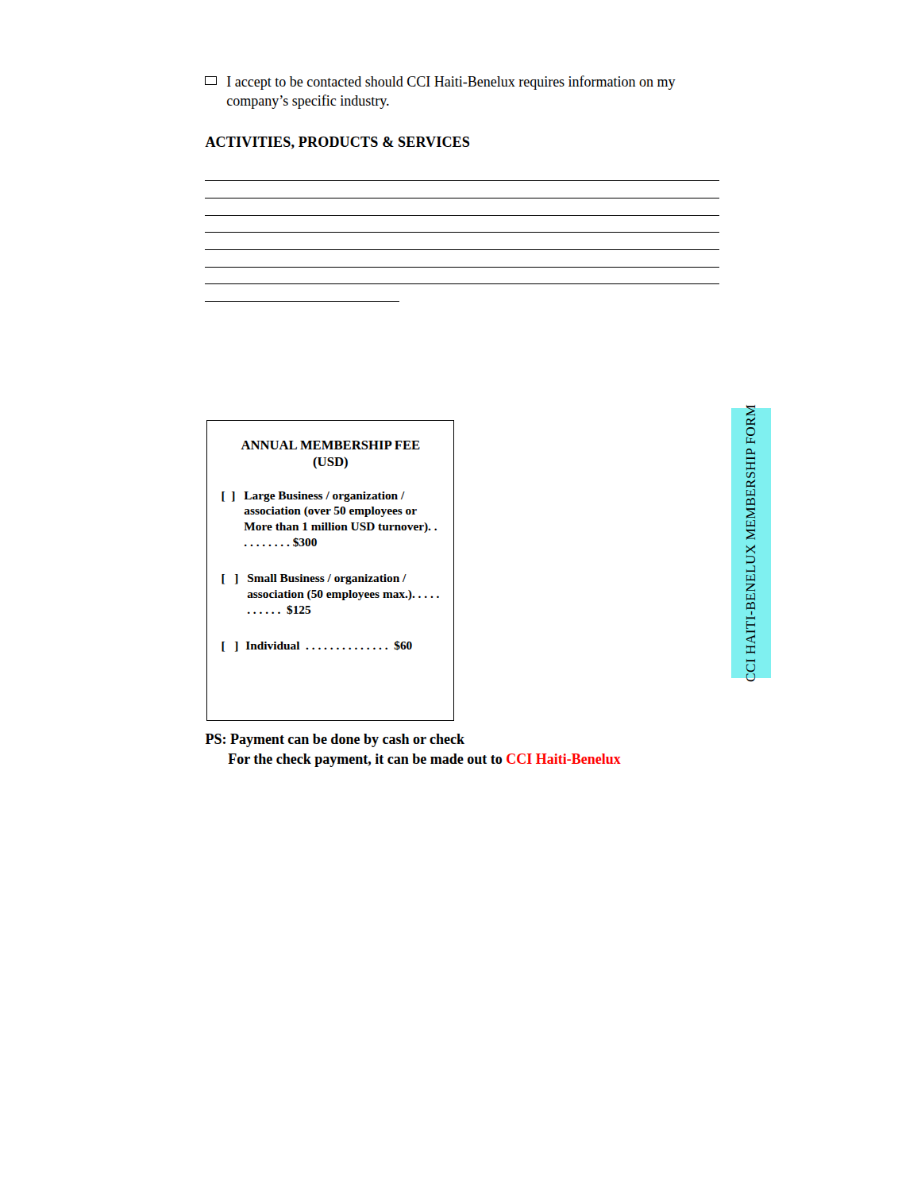I accept to be contacted should CCI Haiti-Benelux requires information on my company’s specific industry.
ACTIVITIES, PRODUCTS & SERVICES
ANNUAL MEMBERSHIP FEE
(USD)
[ ] Large Business / organization / association (over 50 employees or More than 1 million USD turnover). . . . . . . . . . $300
[ ] Small Business / organization / association (50 employees max.). . . . . . . . . . . $125
[ ] Individual . . . . . . . . . . . . . . $60
PS: Payment can be done by cash or check For the check payment, it can be made out to CCI Haiti-Benelux
CCI HAITI-BENELUX MEMBERSHIP FORM